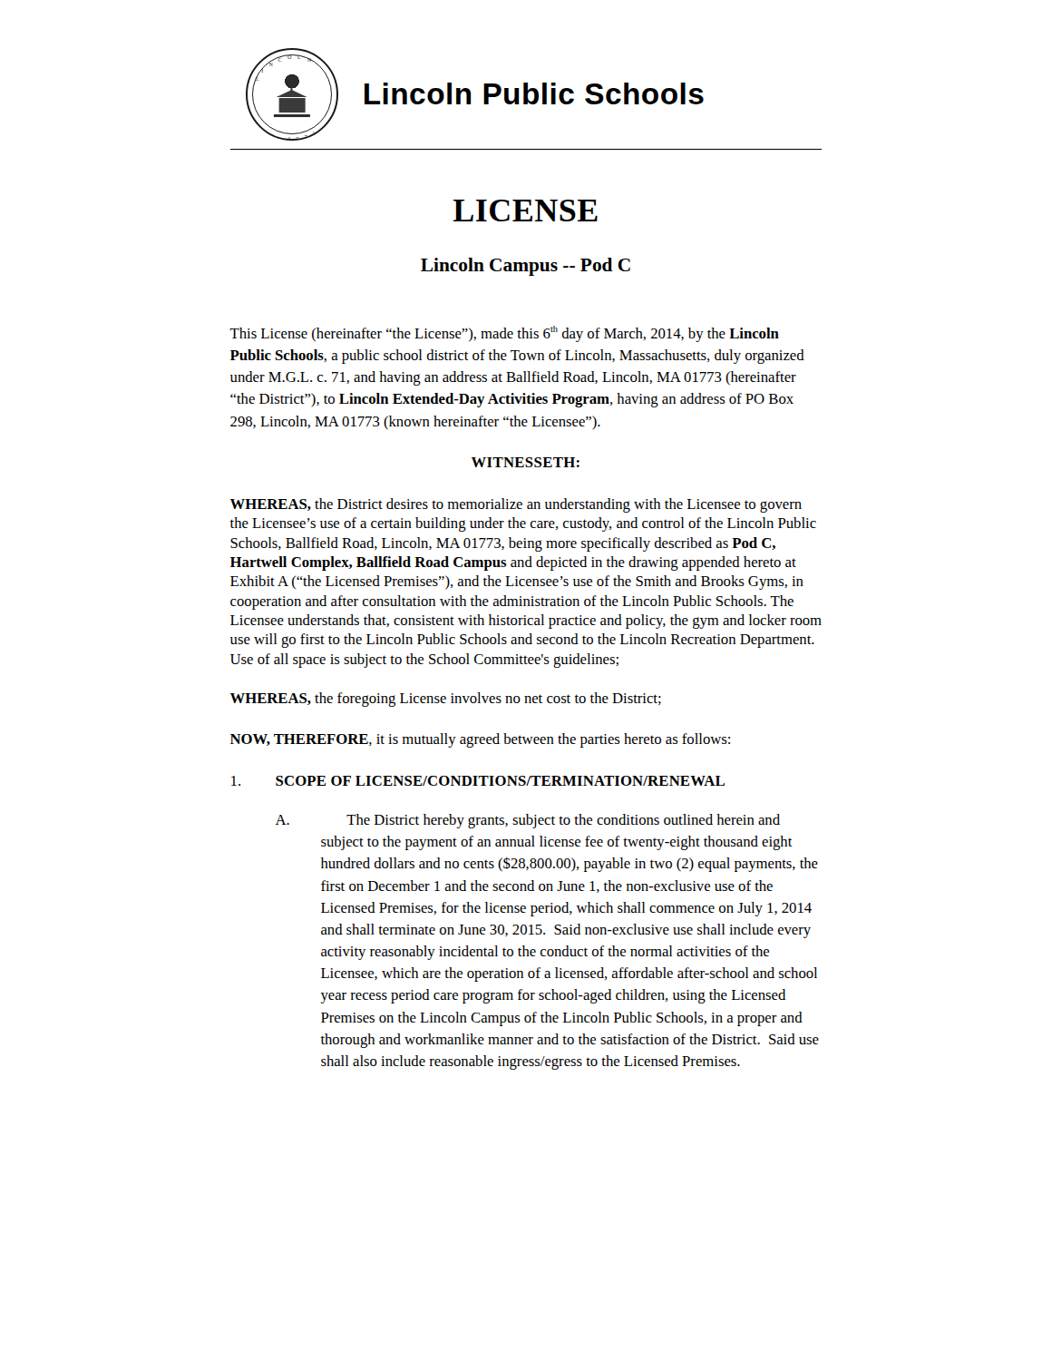L I N C O L N 1 7 5 4
Lincoln Public Schools
LICENSE
Lincoln Campus -- Pod C
This License (hereinafter “the License”), made this 6th day of March, 2014, by the Lincoln Public Schools, a public school district of the Town of Lincoln, Massachusetts, duly organized under M.G.L. c. 71, and having an address at Ballfield Road, Lincoln, MA 01773 (hereinafter “the District”), to Lincoln Extended-Day Activities Program, having an address of PO Box 298, Lincoln, MA 01773 (known hereinafter “the Licensee”).
WITNESSETH:
WHEREAS, the District desires to memorialize an understanding with the Licensee to govern the Licensee’s use of a certain building under the care, custody, and control of the Lincoln Public Schools, Ballfield Road, Lincoln, MA 01773, being more specifically described as Pod C, Hartwell Complex, Ballfield Road Campus and depicted in the drawing appended hereto at Exhibit A (“the Licensed Premises”), and the Licensee’s use of the Smith and Brooks Gyms, in cooperation and after consultation with the administration of the Lincoln Public Schools. The Licensee understands that, consistent with historical practice and policy, the gym and locker room use will go first to the Lincoln Public Schools and second to the Lincoln Recreation Department. Use of all space is subject to the School Committee's guidelines;
WHEREAS, the foregoing License involves no net cost to the District;
NOW, THEREFORE, it is mutually agreed between the parties hereto as follows:
1.
SCOPE OF LICENSE/CONDITIONS/TERMINATION/RENEWAL
A.
The District hereby grants, subject to the conditions outlined herein and subject to the payment of an annual license fee of twenty-eight thousand eight hundred dollars and no cents ($28,800.00), payable in two (2) equal payments, the first on December 1 and the second on June 1, the non-exclusive use of the Licensed Premises, for the license period, which shall commence on July 1, 2014 and shall terminate on June 30, 2015. Said non-exclusive use shall include every activity reasonably incidental to the conduct of the normal activities of the Licensee, which are the operation of a licensed, affordable after-school and school year recess period care program for school-aged children, using the Licensed Premises on the Lincoln Campus of the Lincoln Public Schools, in a proper and thorough and workmanlike manner and to the satisfaction of the District. Said use shall also include reasonable ingress/egress to the Licensed Premises.